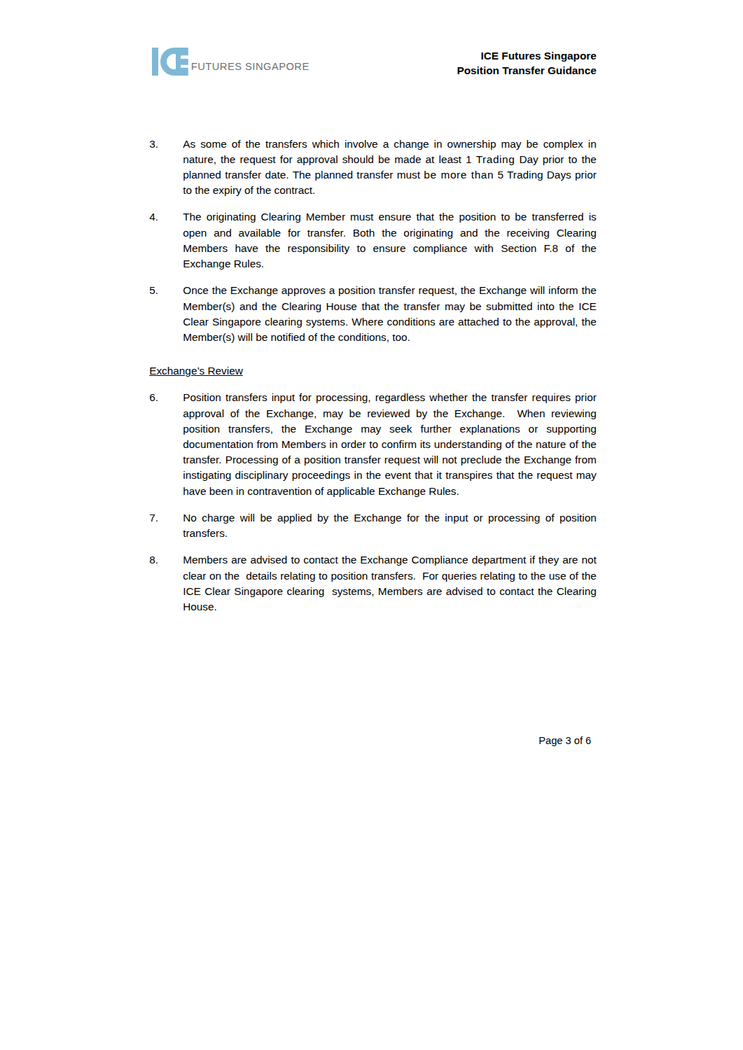FUTURES SINGAPORE
ICE Futures Singapore
Position Transfer Guidance
3. As some of the transfers which involve a change in ownership may be complex in nature, the request for approval should be made at least 1 Trading Day prior to the planned transfer date. The planned transfer must be more than 5 Trading Days prior to the expiry of the contract.
4. The originating Clearing Member must ensure that the position to be transferred is open and available for transfer. Both the originating and the receiving Clearing Members have the responsibility to ensure compliance with Section F.8 of the Exchange Rules.
5. Once the Exchange approves a position transfer request, the Exchange will inform the Member(s) and the Clearing House that the transfer may be submitted into the ICE Clear Singapore clearing systems. Where conditions are attached to the approval, the Member(s) will be notified of the conditions, too.
Exchange’s Review
6. Position transfers input for processing, regardless whether the transfer requires prior approval of the Exchange, may be reviewed by the Exchange. When reviewing position transfers, the Exchange may seek further explanations or supporting documentation from Members in order to confirm its understanding of the nature of the transfer. Processing of a position transfer request will not preclude the Exchange from instigating disciplinary proceedings in the event that it transpires that the request may have been in contravention of applicable Exchange Rules.
7. No charge will be applied by the Exchange for the input or processing of position transfers.
8. Members are advised to contact the Exchange Compliance department if they are not clear on the details relating to position transfers. For queries relating to the use of the ICE Clear Singapore clearing systems, Members are advised to contact the Clearing House.
Page 3 of 6